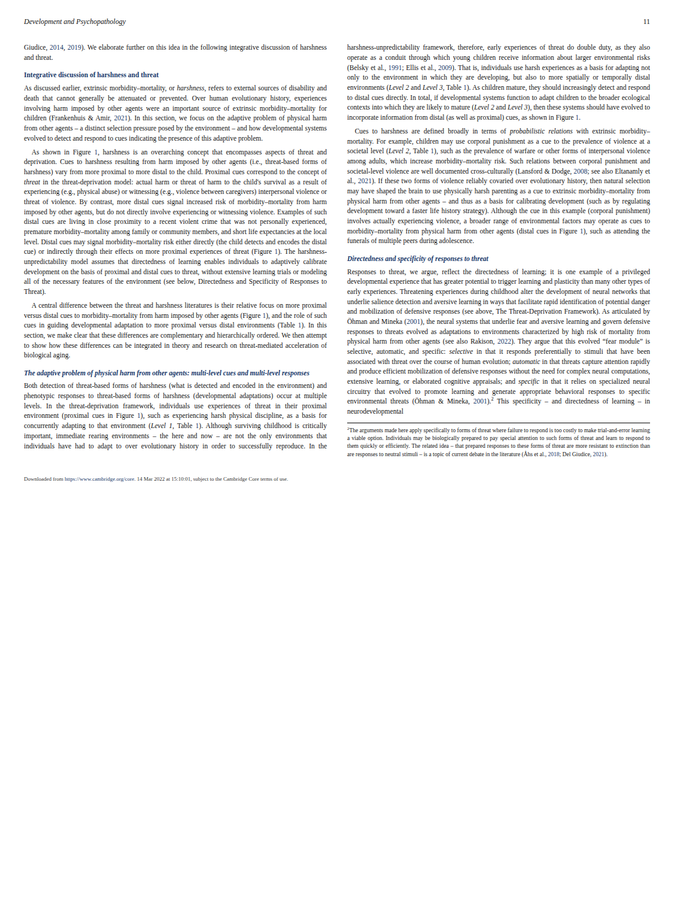Development and Psychopathology 11
Giudice, 2014, 2019). We elaborate further on this idea in the following integrative discussion of harshness and threat.
Integrative discussion of harshness and threat
As discussed earlier, extrinsic morbidity–mortality, or harshness, refers to external sources of disability and death that cannot generally be attenuated or prevented. Over human evolutionary history, experiences involving harm imposed by other agents were an important source of extrinsic morbidity–mortality for children (Frankenhuis & Amir, 2021). In this section, we focus on the adaptive problem of physical harm from other agents – a distinct selection pressure posed by the environment – and how developmental systems evolved to detect and respond to cues indicating the presence of this adaptive problem.
As shown in Figure 1, harshness is an overarching concept that encompasses aspects of threat and deprivation. Cues to harshness resulting from harm imposed by other agents (i.e., threat-based forms of harshness) vary from more proximal to more distal to the child. Proximal cues correspond to the concept of threat in the threat-deprivation model: actual harm or threat of harm to the child's survival as a result of experiencing (e.g., physical abuse) or witnessing (e.g., violence between caregivers) interpersonal violence or threat of violence. By contrast, more distal cues signal increased risk of morbidity–mortality from harm imposed by other agents, but do not directly involve experiencing or witnessing violence. Examples of such distal cues are living in close proximity to a recent violent crime that was not personally experienced, premature morbidity–mortality among family or community members, and short life expectancies at the local level. Distal cues may signal morbidity–mortality risk either directly (the child detects and encodes the distal cue) or indirectly through their effects on more proximal experiences of threat (Figure 1). The harshness-unpredictability model assumes that directedness of learning enables individuals to adaptively calibrate development on the basis of proximal and distal cues to threat, without extensive learning trials or modeling all of the necessary features of the environment (see below, Directedness and Specificity of Responses to Threat).
A central difference between the threat and harshness literatures is their relative focus on more proximal versus distal cues to morbidity–mortality from harm imposed by other agents (Figure 1), and the role of such cues in guiding developmental adaptation to more proximal versus distal environments (Table 1). In this section, we make clear that these differences are complementary and hierarchically ordered. We then attempt to show how these differences can be integrated in theory and research on threat-mediated acceleration of biological aging.
The adaptive problem of physical harm from other agents: multi-level cues and multi-level responses
Both detection of threat-based forms of harshness (what is detected and encoded in the environment) and phenotypic responses to threat-based forms of harshness (developmental adaptations) occur at multiple levels. In the threat-deprivation framework, individuals use experiences of threat in their proximal environment (proximal cues in Figure 1), such as experiencing harsh physical discipline, as a basis for concurrently adapting to that environment (Level 1, Table 1). Although surviving childhood is critically important, immediate rearing environments – the here and now – are not the only environments that individuals have had to adapt to over evolutionary history in order to successfully reproduce. In the harshness-unpredictability framework, therefore, early experiences of threat do double duty, as they also operate as a conduit through which young children receive information about larger environmental risks (Belsky et al., 1991; Ellis et al., 2009). That is, individuals use harsh experiences as a basis for adapting not only to the environment in which they are developing, but also to more spatially or temporally distal environments (Level 2 and Level 3, Table 1). As children mature, they should increasingly detect and respond to distal cues directly. In total, if developmental systems function to adapt children to the broader ecological contexts into which they are likely to mature (Level 2 and Level 3), then these systems should have evolved to incorporate information from distal (as well as proximal) cues, as shown in Figure 1.
Cues to harshness are defined broadly in terms of probabilistic relations with extrinsic morbidity–mortality. For example, children may use corporal punishment as a cue to the prevalence of violence at a societal level (Level 2, Table 1), such as the prevalence of warfare or other forms of interpersonal violence among adults, which increase morbidity–mortality risk. Such relations between corporal punishment and societal-level violence are well documented cross-culturally (Lansford & Dodge, 2008; see also Eltanamly et al., 2021). If these two forms of violence reliably covaried over evolutionary history, then natural selection may have shaped the brain to use physically harsh parenting as a cue to extrinsic morbidity–mortality from physical harm from other agents – and thus as a basis for calibrating development (such as by regulating development toward a faster life history strategy). Although the cue in this example (corporal punishment) involves actually experiencing violence, a broader range of environmental factors may operate as cues to morbidity–mortality from physical harm from other agents (distal cues in Figure 1), such as attending the funerals of multiple peers during adolescence.
Directedness and specificity of responses to threat
Responses to threat, we argue, reflect the directedness of learning; it is one example of a privileged developmental experience that has greater potential to trigger learning and plasticity than many other types of early experiences. Threatening experiences during childhood alter the development of neural networks that underlie salience detection and aversive learning in ways that facilitate rapid identification of potential danger and mobilization of defensive responses (see above, The Threat-Deprivation Framework). As articulated by Öhman and Mineka (2001), the neural systems that underlie fear and aversive learning and govern defensive responses to threats evolved as adaptations to environments characterized by high risk of mortality from physical harm from other agents (see also Rakison, 2022). They argue that this evolved “fear module” is selective, automatic, and specific: selective in that it responds preferentially to stimuli that have been associated with threat over the course of human evolution; automatic in that threats capture attention rapidly and produce efficient mobilization of defensive responses without the need for complex neural computations, extensive learning, or elaborated cognitive appraisals; and specific in that it relies on specialized neural circuitry that evolved to promote learning and generate appropriate behavioral responses to specific environmental threats (Öhman & Mineka, 2001).2 This specificity – and directedness of learning – in neurodevelopmental
2The arguments made here apply specifically to forms of threat where failure to respond is too costly to make trial-and-error learning a viable option. Individuals may be biologically prepared to pay special attention to such forms of threat and learn to respond to them quickly or efficiently. The related idea – that prepared responses to these forms of threat are more resistant to extinction than are responses to neutral stimuli – is a topic of current debate in the literature (Åhs et al., 2018; Del Giudice, 2021).
Downloaded from https://www.cambridge.org/core. 14 Mar 2022 at 15:10:01, subject to the Cambridge Core terms of use.